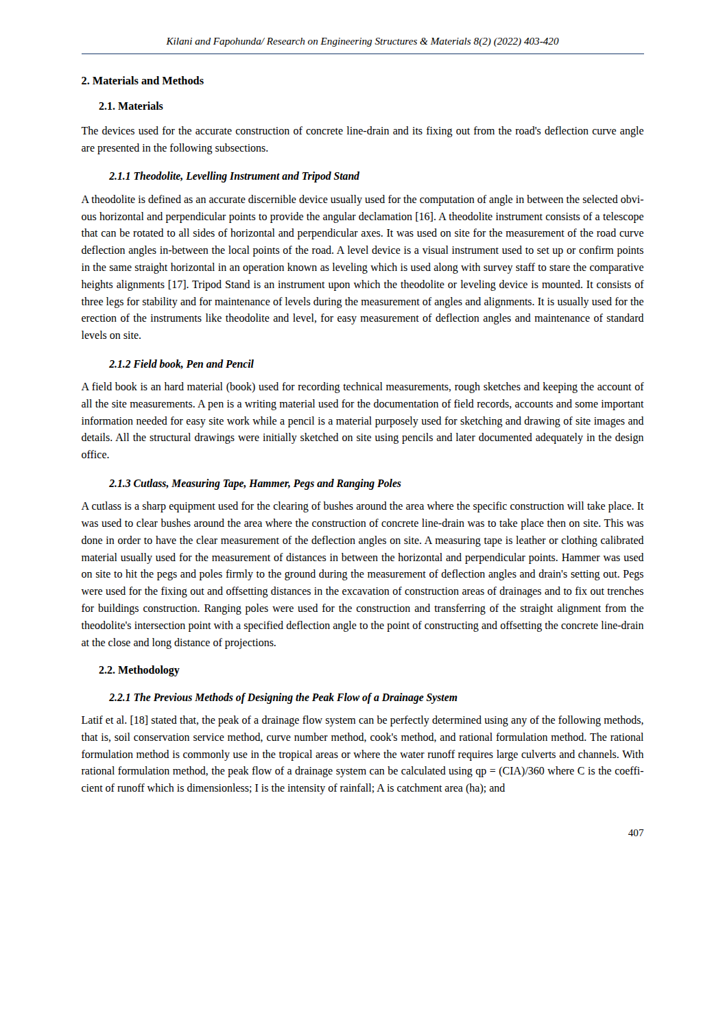Kilani and Fapohunda/ Research on Engineering Structures & Materials 8(2) (2022) 403-420
2. Materials and Methods
2.1. Materials
The devices used for the accurate construction of concrete line-drain and its fixing out from the road's deflection curve angle are presented in the following subsections.
2.1.1 Theodolite, Levelling Instrument and Tripod Stand
A theodolite is defined as an accurate discernible device usually used for the computation of angle in between the selected obvious horizontal and perpendicular points to provide the angular declamation [16]. A theodolite instrument consists of a telescope that can be rotated to all sides of horizontal and perpendicular axes. It was used on site for the measurement of the road curve deflection angles in-between the local points of the road. A level device is a visual instrument used to set up or confirm points in the same straight horizontal in an operation known as leveling which is used along with survey staff to stare the comparative heights alignments [17]. Tripod Stand is an instrument upon which the theodolite or leveling device is mounted. It consists of three legs for stability and for maintenance of levels during the measurement of angles and alignments. It is usually used for the erection of the instruments like theodolite and level, for easy measurement of deflection angles and maintenance of standard levels on site.
2.1.2 Field book, Pen and Pencil
A field book is an hard material (book) used for recording technical measurements, rough sketches and keeping the account of all the site measurements. A pen is a writing material used for the documentation of field records, accounts and some important information needed for easy site work while a pencil is a material purposely used for sketching and drawing of site images and details. All the structural drawings were initially sketched on site using pencils and later documented adequately in the design office.
2.1.3 Cutlass, Measuring Tape, Hammer, Pegs and Ranging Poles
A cutlass is a sharp equipment used for the clearing of bushes around the area where the specific construction will take place. It was used to clear bushes around the area where the construction of concrete line-drain was to take place then on site. This was done in order to have the clear measurement of the deflection angles on site. A measuring tape is leather or clothing calibrated material usually used for the measurement of distances in between the horizontal and perpendicular points. Hammer was used on site to hit the pegs and poles firmly to the ground during the measurement of deflection angles and drain's setting out. Pegs were used for the fixing out and offsetting distances in the excavation of construction areas of drainages and to fix out trenches for buildings construction. Ranging poles were used for the construction and transferring of the straight alignment from the theodolite's intersection point with a specified deflection angle to the point of constructing and offsetting the concrete line-drain at the close and long distance of projections.
2.2. Methodology
2.2.1 The Previous Methods of Designing the Peak Flow of a Drainage System
Latif et al. [18] stated that, the peak of a drainage flow system can be perfectly determined using any of the following methods, that is, soil conservation service method, curve number method, cook's method, and rational formulation method. The rational formulation method is commonly use in the tropical areas or where the water runoff requires large culverts and channels. With rational formulation method, the peak flow of a drainage system can be calculated using qp = (CIA)/360 where C is the coefficient of runoff which is dimensionless; I is the intensity of rainfall; A is catchment area (ha); and
407